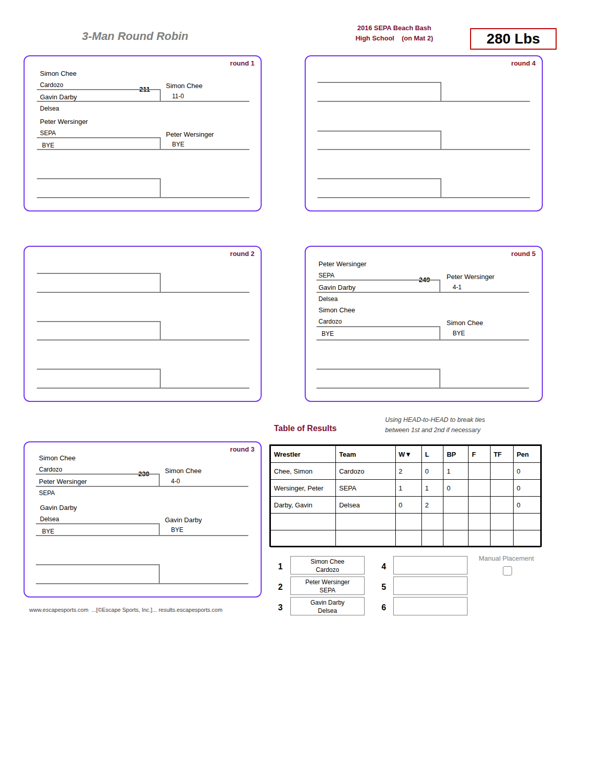3-Man Round Robin
2016 SEPA Beach Bash
High School (on Mat 2)
280 Lbs
round 1
Simon Chee
Cardozo
Gavin Darby
Delsea
211
Simon Chee
11-0
Peter Wersinger
SEPA
BYE
Peter Wersinger
BYE
round 4
round 2
round 5
Peter Wersinger
SEPA
Gavin Darby
Delsea
249
Peter Wersinger
4-1
Simon Chee
Cardozo
BYE
Simon Chee
BYE
round 3
Simon Chee
Cardozo
Peter Wersinger
SEPA
230
Simon Chee
4-0
Gavin Darby
Delsea
BYE
Gavin Darby
BYE
Table of Results
Using HEAD-to-HEAD to break ties
between 1st and 2nd if necessary
| Wrestler | Team | W▼ | L | BP | F | TF | Pen |
| --- | --- | --- | --- | --- | --- | --- | --- |
| Chee, Simon | Cardozo | 2 | 0 | 1 | | | 0 |
| Wersinger, Peter | SEPA | 1 | 1 | 0 | | | 0 |
| Darby, Gavin | Delsea | 0 | 2 | | | | 0 |
1
Simon Chee
Cardozo
2
Peter Wersinger
SEPA
3
Gavin Darby
Delsea
4
5
6
Manual Placement
www.escapesports.com ...[©Escape Sports, Inc.]... results.escapesports.com